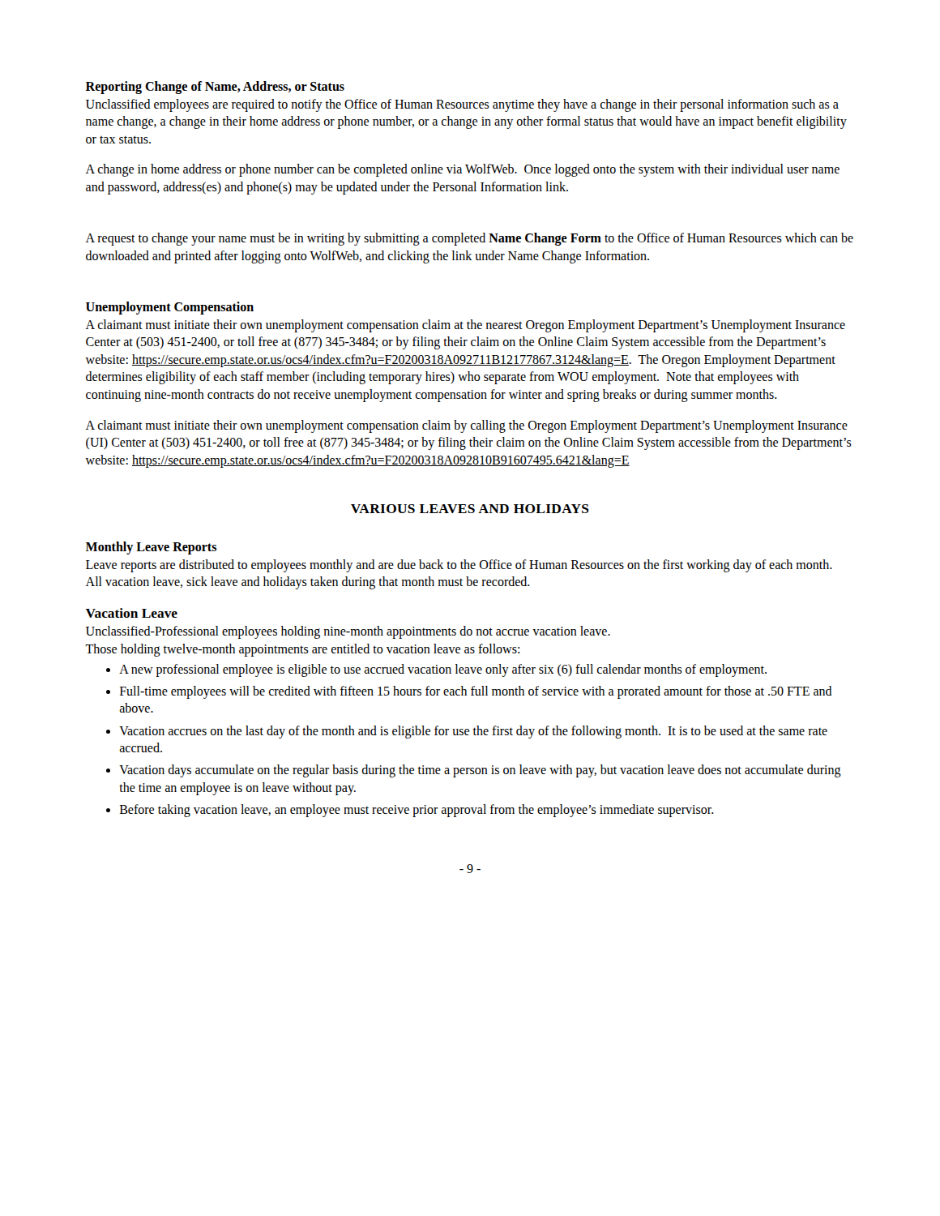Reporting Change of Name, Address, or Status
Unclassified employees are required to notify the Office of Human Resources anytime they have a change in their personal information such as a name change, a change in their home address or phone number, or a change in any other formal status that would have an impact benefit eligibility or tax status.
A change in home address or phone number can be completed online via WolfWeb. Once logged onto the system with their individual user name and password, address(es) and phone(s) may be updated under the Personal Information link.
A request to change your name must be in writing by submitting a completed Name Change Form to the Office of Human Resources which can be downloaded and printed after logging onto WolfWeb, and clicking the link under Name Change Information.
Unemployment Compensation
A claimant must initiate their own unemployment compensation claim at the nearest Oregon Employment Department’s Unemployment Insurance Center at (503) 451-2400, or toll free at (877) 345-3484; or by filing their claim on the Online Claim System accessible from the Department’s website: https://secure.emp.state.or.us/ocs4/index.cfm?u=F20200318A092711B12177867.3124&lang=E. The Oregon Employment Department determines eligibility of each staff member (including temporary hires) who separate from WOU employment. Note that employees with continuing nine-month contracts do not receive unemployment compensation for winter and spring breaks or during summer months.
A claimant must initiate their own unemployment compensation claim by calling the Oregon Employment Department’s Unemployment Insurance (UI) Center at (503) 451-2400, or toll free at (877) 345-3484; or by filing their claim on the Online Claim System accessible from the Department’s website: https://secure.emp.state.or.us/ocs4/index.cfm?u=F20200318A092810B91607495.6421&lang=E
VARIOUS LEAVES AND HOLIDAYS
Monthly Leave Reports
Leave reports are distributed to employees monthly and are due back to the Office of Human Resources on the first working day of each month. All vacation leave, sick leave and holidays taken during that month must be recorded.
Vacation Leave
Unclassified-Professional employees holding nine-month appointments do not accrue vacation leave.
Those holding twelve-month appointments are entitled to vacation leave as follows:
A new professional employee is eligible to use accrued vacation leave only after six (6) full calendar months of employment.
Full-time employees will be credited with fifteen 15 hours for each full month of service with a prorated amount for those at .50 FTE and above.
Vacation accrues on the last day of the month and is eligible for use the first day of the following month. It is to be used at the same rate accrued.
Vacation days accumulate on the regular basis during the time a person is on leave with pay, but vacation leave does not accumulate during the time an employee is on leave without pay.
Before taking vacation leave, an employee must receive prior approval from the employee’s immediate supervisor.
- 9 -